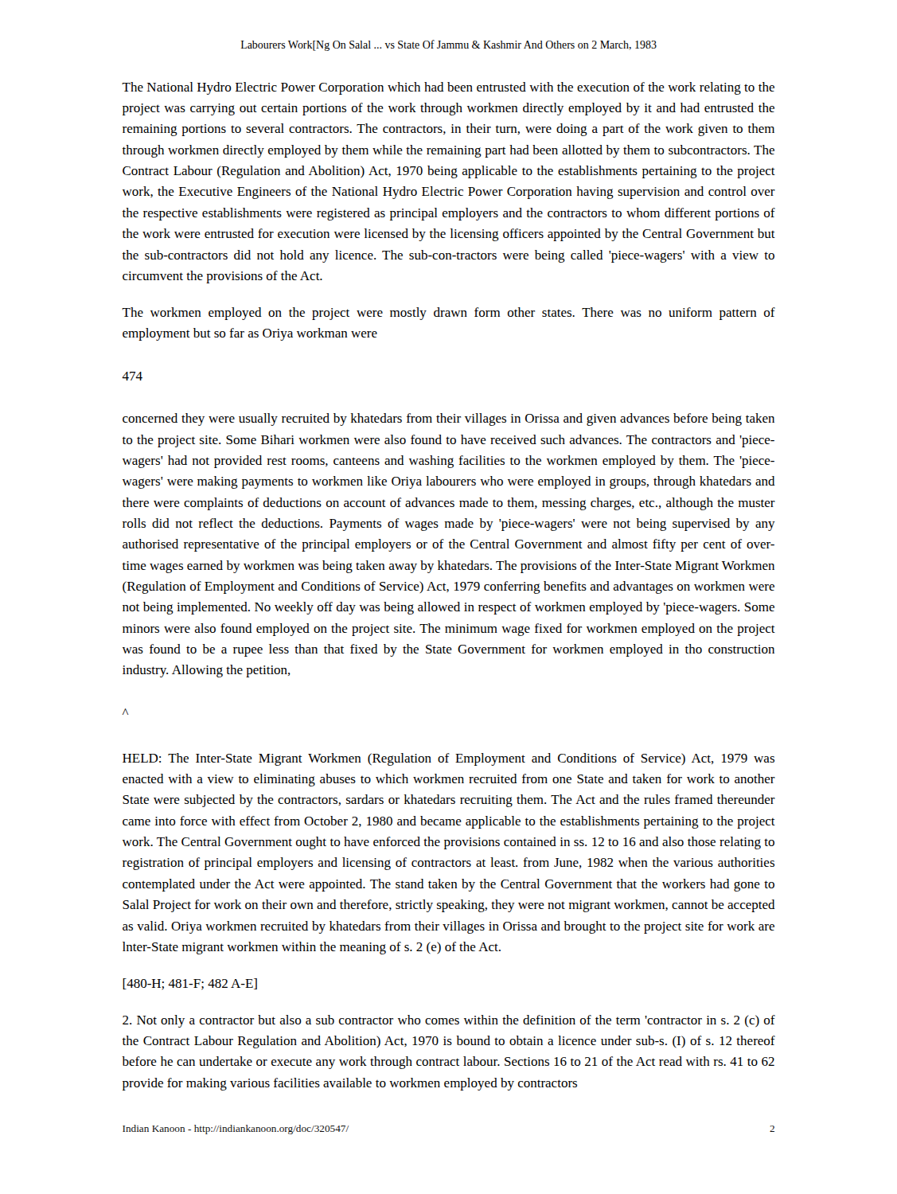Labourers Work[Ng On Salal ... vs State Of Jammu & Kashmir And Others on 2 March, 1983
The National Hydro Electric Power Corporation which had been entrusted with the execution of the work relating to the project was carrying out certain portions of the work through workmen directly employed by it and had entrusted the remaining portions to several contractors. The contractors, in their turn, were doing a part of the work given to them through workmen directly employed by them while the remaining part had been allotted by them to subcontractors. The Contract Labour (Regulation and Abolition) Act, 1970 being applicable to the establishments pertaining to the project work, the Executive Engineers of the National Hydro Electric Power Corporation having supervision and control over the respective establishments were registered as principal employers and the contractors to whom different portions of the work were entrusted for execution were licensed by the licensing officers appointed by the Central Government but the sub-contractors did not hold any licence. The sub-con-tractors were being called 'piece-wagers' with a view to circumvent the provisions of the Act.
The workmen employed on the project were mostly drawn form other states. There was no uniform pattern of employment but so far as Oriya workman were
474
concerned they were usually recruited by khatedars from their villages in Orissa and given advances before being taken to the project site. Some Bihari workmen were also found to have received such advances. The contractors and 'piece-wagers' had not provided rest rooms, canteens and washing facilities to the workmen employed by them. The 'piece-wagers' were making payments to workmen like Oriya labourers who were employed in groups, through khatedars and there were complaints of deductions on account of advances made to them, messing charges, etc., although the muster rolls did not reflect the deductions. Payments of wages made by 'piece-wagers' were not being supervised by any authorised representative of the principal employers or of the Central Government and almost fifty per cent of over- time wages earned by workmen was being taken away by khatedars. The provisions of the Inter-State Migrant Workmen (Regulation of Employment and Conditions of Service) Act, 1979 conferring benefits and advantages on workmen were not being implemented. No weekly off day was being allowed in respect of workmen employed by 'piece-wagers. Some minors were also found employed on the project site. The minimum wage fixed for workmen employed on the project was found to be a rupee less than that fixed by the State Government for workmen employed in tho construction industry. Allowing the petition,
^
HELD: The Inter-State Migrant Workmen (Regulation of Employment and Conditions of Service) Act, 1979 was enacted with a view to eliminating abuses to which workmen recruited from one State and taken for work to another State were subjected by the contractors, sardars or khatedars recruiting them. The Act and the rules framed thereunder came into force with effect from October 2, 1980 and became applicable to the establishments pertaining to the project work. The Central Government ought to have enforced the provisions contained in ss. 12 to 16 and also those relating to registration of principal employers and licensing of contractors at least. from June, 1982 when the various authorities contemplated under the Act were appointed. The stand taken by the Central Government that the workers had gone to Salal Project for work on their own and therefore, strictly speaking, they were not migrant workmen, cannot be accepted as valid. Oriya workmen recruited by khatedars from their villages in Orissa and brought to the project site for work are lnter-State migrant workmen within the meaning of s. 2 (e) of the Act.
[480-H; 481-F; 482 A-E]
2. Not only a contractor but also a sub contractor who comes within the definition of the term 'contractor in s. 2 (c) of the Contract Labour Regulation and Abolition) Act, 1970 is bound to obtain a licence under sub-s. (I) of s. 12 thereof before he can undertake or execute any work through contract labour. Sections 16 to 21 of the Act read with rs. 41 to 62 provide for making various facilities available to workmen employed by contractors
Indian Kanoon - http://indiankanoon.org/doc/320547/ 2